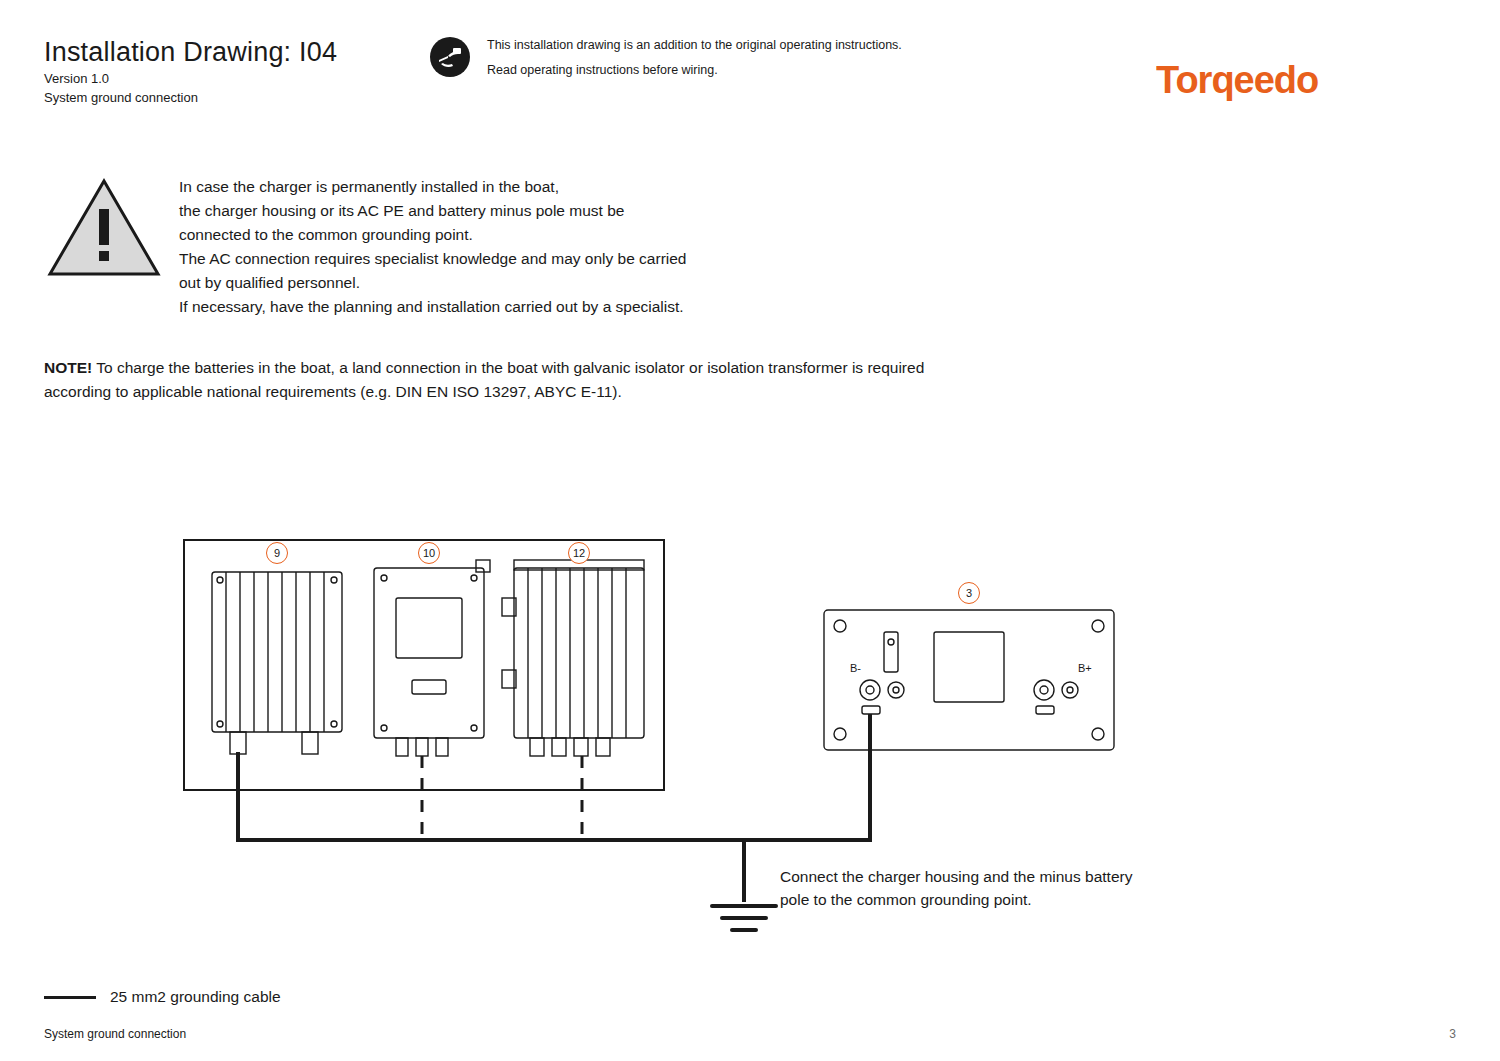Installation Drawing: I04
Version 1.0
System ground connection
This installation drawing is an addition to the original operating instructions.
Read operating instructions before wiring.
Torqeedo
In case the charger is permanently installed in the boat,
the charger housing or its AC PE and battery minus pole must be
connected to the common grounding point.
The AC connection requires specialist knowledge and may only be carried
out by qualified personnel.
If necessary, have the planning and installation carried out by a specialist.
NOTE! To charge the batteries in the boat, a land connection in the boat with galvanic isolator or isolation transformer is required according to applicable national requirements (e.g. DIN EN ISO 13297, ABYC E-11).
B- B+
9
10
12
3
Connect the charger housing and the minus battery
pole to the common grounding point.
25 mm2 grounding cable
System ground connection 3